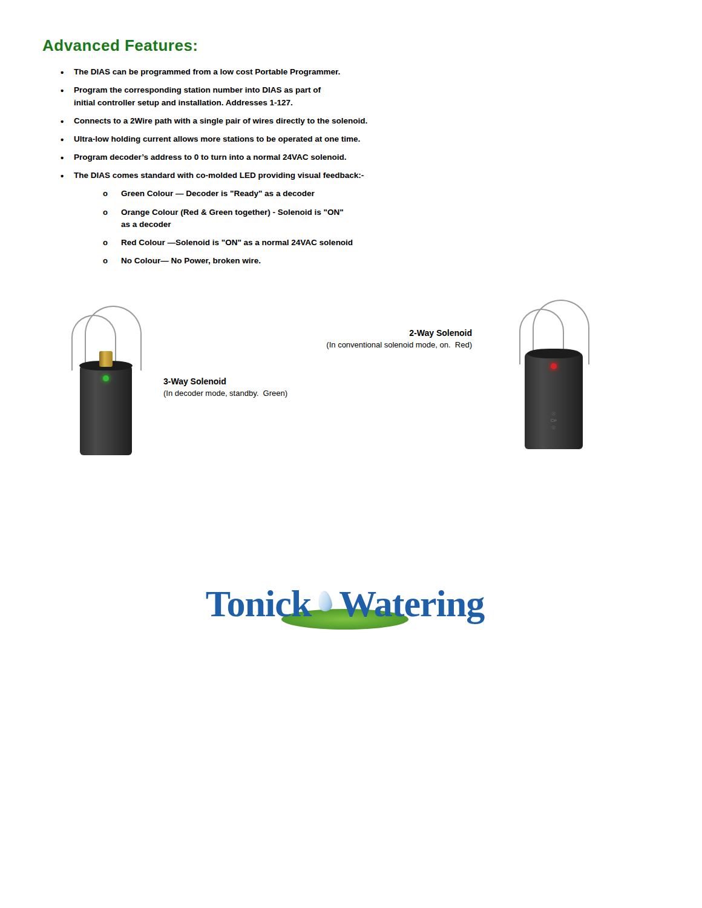Advanced Features:
The DIAS can be programmed from a low cost Portable Programmer.
Program the corresponding station number into DIAS as part of
initial controller setup and installation. Addresses 1-127.
Connects to a 2Wire path with a single pair of wires directly to the solenoid.
Ultra-low holding current allows more stations to be operated at one time.
Program decoder’s address to 0 to turn into a normal 24VAC solenoid.
The DIAS comes standard with co-molded LED providing visual feedback:-
Green Colour — Decoder is "Ready" as a decoder
Orange Colour (Red & Green together) - Solenoid is "ON"
as a decoder
Red Colour —Solenoid is "ON" as a normal 24VAC solenoid
No Colour— No Power, broken wire.
2-Way Solenoid
(In conventional solenoid mode, on. Red)
3-Way Solenoid
(In decoder mode, standby. Green)
☉
C℮
☉
Tonick Watering